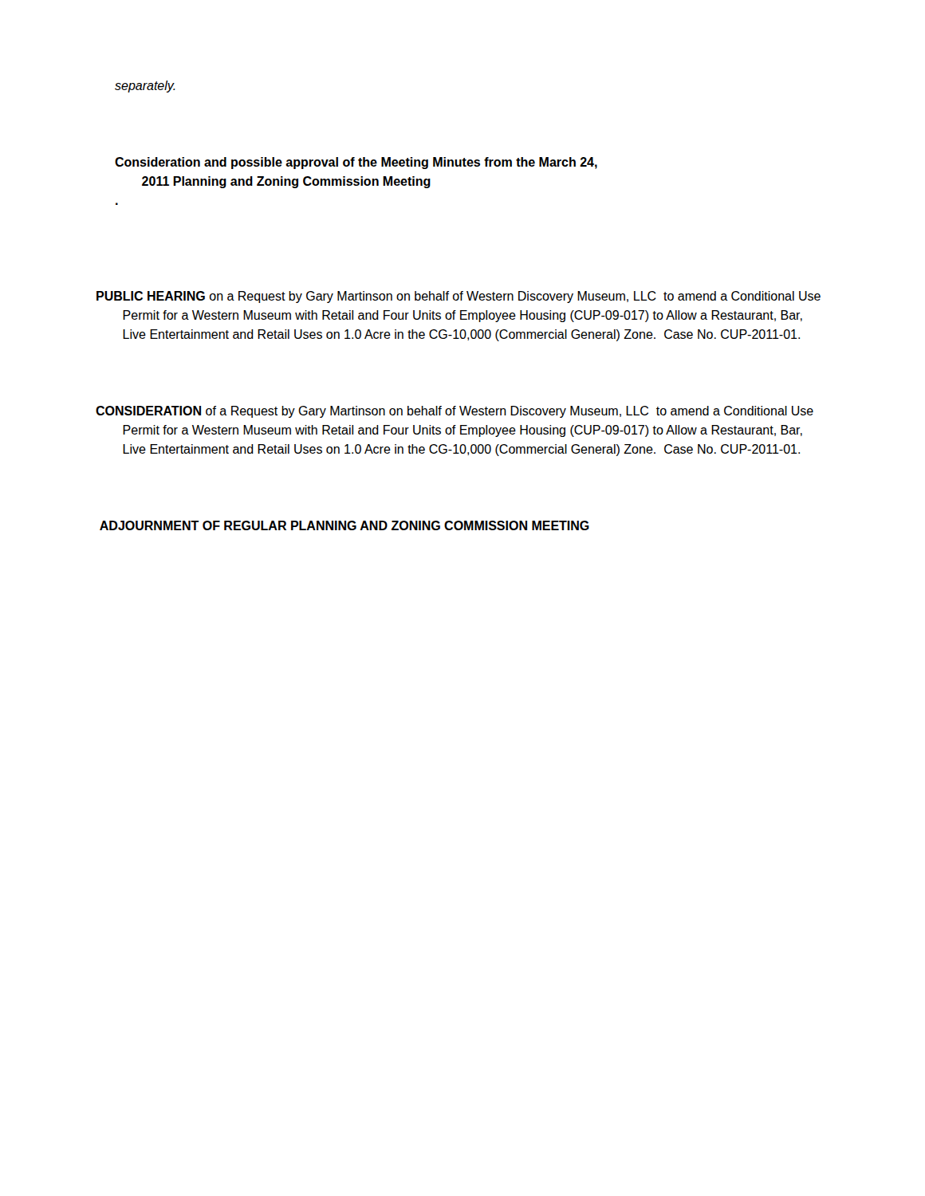separately.
Consideration and possible approval of the Meeting Minutes from the March 24, 2011 Planning and Zoning Commission Meeting.
PUBLIC HEARING on a Request by Gary Martinson on behalf of Western Discovery Museum, LLC to amend a Conditional Use Permit for a Western Museum with Retail and Four Units of Employee Housing (CUP-09-017) to Allow a Restaurant, Bar, Live Entertainment and Retail Uses on 1.0 Acre in the CG-10,000 (Commercial General) Zone. Case No. CUP-2011-01.
CONSIDERATION of a Request by Gary Martinson on behalf of Western Discovery Museum, LLC to amend a Conditional Use Permit for a Western Museum with Retail and Four Units of Employee Housing (CUP-09-017) to Allow a Restaurant, Bar, Live Entertainment and Retail Uses on 1.0 Acre in the CG-10,000 (Commercial General) Zone. Case No. CUP-2011-01.
ADJOURNMENT OF REGULAR PLANNING AND ZONING COMMISSION MEETING